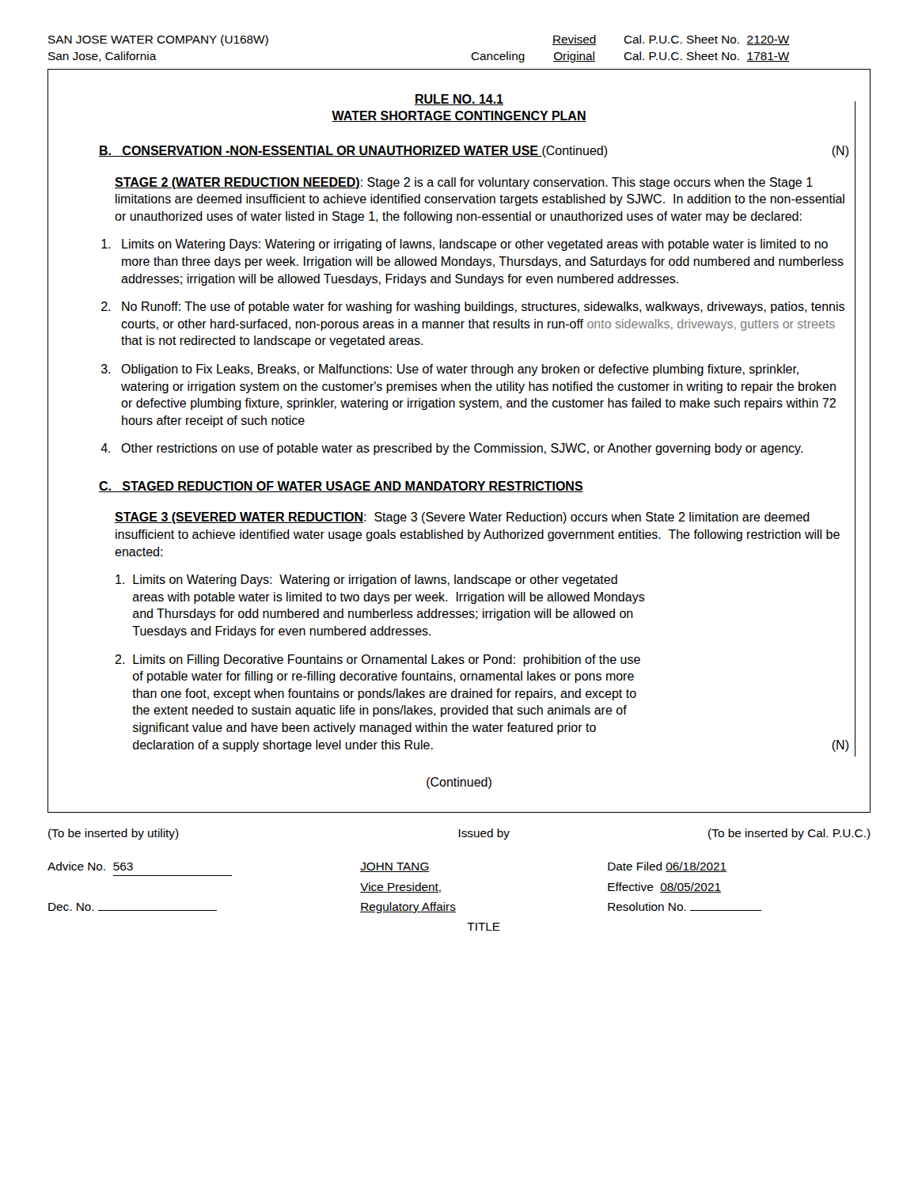| SAN JOSE WATER COMPANY (U168W) | | Revised | Cal. P.U.C. Sheet No. 2120-W |
| San Jose, California | Canceling | Original | Cal. P.U.C. Sheet No. 1781-W |
RULE NO. 14.1
WATER SHORTAGE CONTINGENCY PLAN
(N) B. CONSERVATION -NON-ESSENTIAL OR UNAUTHORIZED WATER USE (Continued)
STAGE 2 (WATER REDUCTION NEEDED): Stage 2 is a call for voluntary conservation. This stage occurs when the Stage 1 limitations are deemed insufficient to achieve identified conservation targets established by SJWC. In addition to the non-essential or unauthorized uses of water listed in Stage 1, the following non-essential or unauthorized uses of water may be declared:
Limits on Watering Days: Watering or irrigating of lawns, landscape or other vegetated areas with potable water is limited to no more than three days per week. Irrigation will be allowed Mondays, Thursdays, and Saturdays for odd numbered and numberless addresses; irrigation will be allowed Tuesdays, Fridays and Sundays for even numbered addresses.
No Runoff: The use of potable water for washing for washing buildings, structures, sidewalks, walkways, driveways, patios, tennis courts, or other hard-surfaced, non-porous areas in a manner that results in run-off onto sidewalks, driveways, gutters or streets that is not redirected to landscape or vegetated areas.
Obligation to Fix Leaks, Breaks, or Malfunctions: Use of water through any broken or defective plumbing fixture, sprinkler, watering or irrigation system on the customer's premises when the utility has notified the customer in writing to repair the broken or defective plumbing fixture, sprinkler, watering or irrigation system, and the customer has failed to make such repairs within 72 hours after receipt of such notice
Other restrictions on use of potable water as prescribed by the Commission, SJWC, or Another governing body or agency.
C. STAGED REDUCTION OF WATER USAGE AND MANDATORY RESTRICTIONS
STAGE 3 (SEVERED WATER REDUCTION: Stage 3 (Severe Water Reduction) occurs when State 2 limitation are deemed insufficient to achieve identified water usage goals established by Authorized government entities. The following restriction will be enacted:
1. Limits on Watering Days: Watering or irrigation of lawns, landscape or other vegetated
areas with potable water is limited to two days per week. Irrigation will be allowed Mondays
and Thursdays for odd numbered and numberless addresses; irrigation will be allowed on
Tuesdays and Fridays for even numbered addresses.
2. Limits on Filling Decorative Fountains or Ornamental Lakes or Pond: prohibition of the use
of potable water for filling or re-filling decorative fountains, ornamental lakes or pons more
than one foot, except when fountains or ponds/lakes are drained for repairs, and except to
the extent needed to sustain aquatic life in pons/lakes, provided that such animals are of
significant value and have been actively managed within the water featured prior to
declaration of a supply shortage level under this Rule.(N)
(Continued)
| (To be inserted by utility) | Issued by | (To be inserted by Cal. P.U.C.) |
| Advice No. 563 | JOHN TANG | Date Filed 06/18/2021 |
| | Vice President, | Effective 08/05/2021 |
| Dec. No. | Regulatory Affairs | Resolution No. |
| | TITLE | |